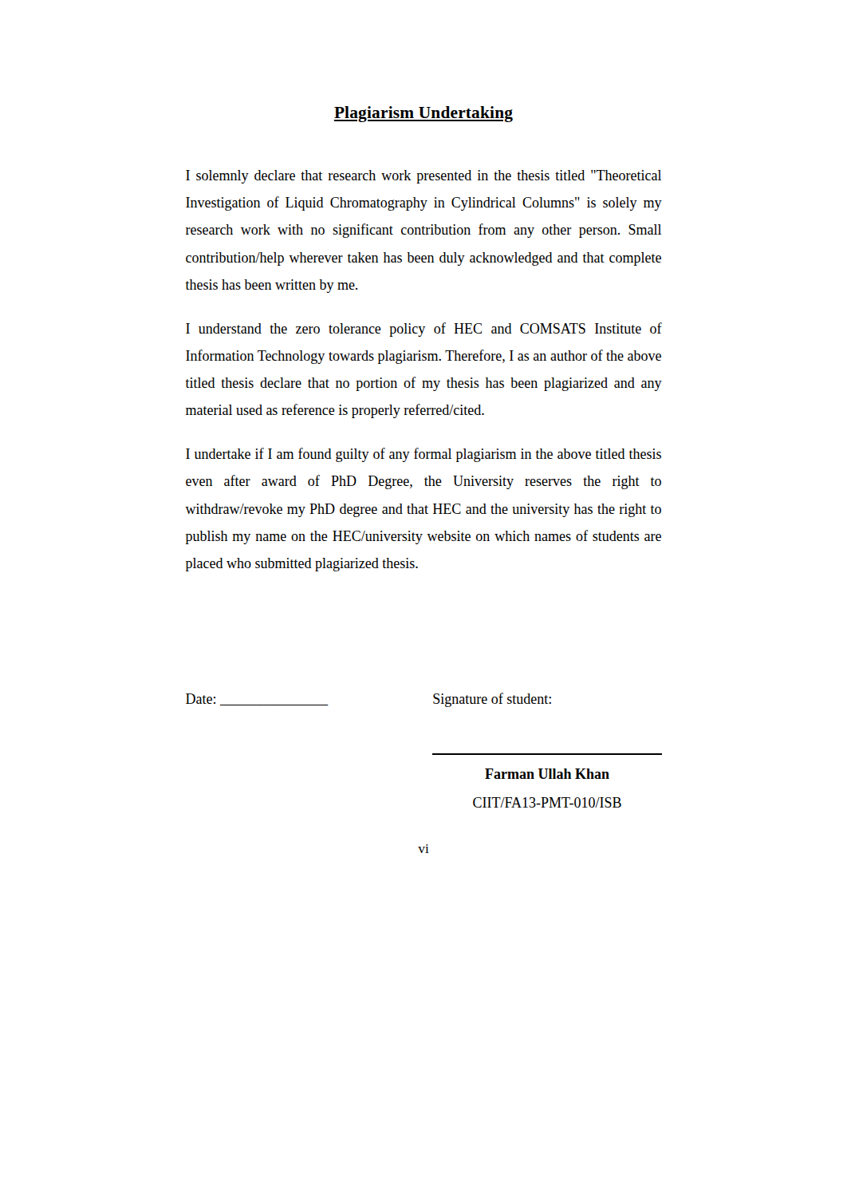Plagiarism Undertaking
I solemnly declare that research work presented in the thesis titled "Theoretical Investigation of Liquid Chromatography in Cylindrical Columns" is solely my research work with no significant contribution from any other person. Small contribution/help wherever taken has been duly acknowledged and that complete thesis has been written by me.
I understand the zero tolerance policy of HEC and COMSATS Institute of Information Technology towards plagiarism. Therefore, I as an author of the above titled thesis declare that no portion of my thesis has been plagiarized and any material used as reference is properly referred/cited.
I undertake if I am found guilty of any formal plagiarism in the above titled thesis even after award of PhD Degree, the University reserves the right to withdraw/revoke my PhD degree and that HEC and the university has the right to publish my name on the HEC/university website on which names of students are placed who submitted plagiarized thesis.
Date: _______________
Signature of student:
Farman Ullah Khan
CIIT/FA13-PMT-010/ISB
vi